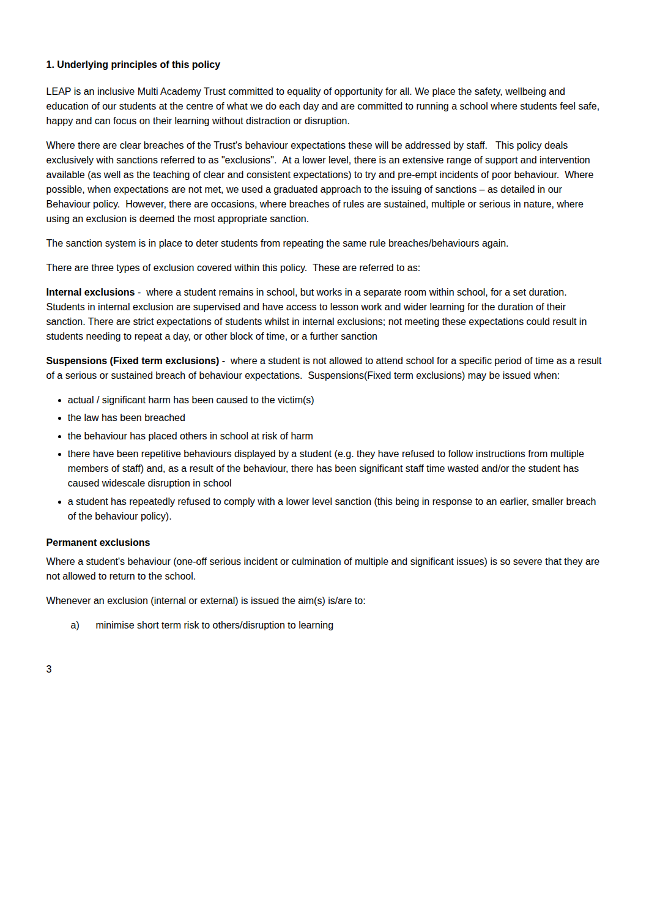1. Underlying principles of this policy
LEAP is an inclusive Multi Academy Trust committed to equality of opportunity for all. We place the safety, wellbeing and education of our students at the centre of what we do each day and are committed to running a school where students feel safe, happy and can focus on their learning without distraction or disruption.
Where there are clear breaches of the Trust's behaviour expectations these will be addressed by staff. This policy deals exclusively with sanctions referred to as "exclusions". At a lower level, there is an extensive range of support and intervention available (as well as the teaching of clear and consistent expectations) to try and pre-empt incidents of poor behaviour. Where possible, when expectations are not met, we used a graduated approach to the issuing of sanctions – as detailed in our Behaviour policy. However, there are occasions, where breaches of rules are sustained, multiple or serious in nature, where using an exclusion is deemed the most appropriate sanction.
The sanction system is in place to deter students from repeating the same rule breaches/behaviours again.
There are three types of exclusion covered within this policy. These are referred to as:
Internal exclusions - where a student remains in school, but works in a separate room within school, for a set duration. Students in internal exclusion are supervised and have access to lesson work and wider learning for the duration of their sanction. There are strict expectations of students whilst in internal exclusions; not meeting these expectations could result in students needing to repeat a day, or other block of time, or a further sanction
Suspensions (Fixed term exclusions) - where a student is not allowed to attend school for a specific period of time as a result of a serious or sustained breach of behaviour expectations. Suspensions(Fixed term exclusions) may be issued when:
actual / significant harm has been caused to the victim(s)
the law has been breached
the behaviour has placed others in school at risk of harm
there have been repetitive behaviours displayed by a student (e.g. they have refused to follow instructions from multiple members of staff) and, as a result of the behaviour, there has been significant staff time wasted and/or the student has caused widescale disruption in school
a student has repeatedly refused to comply with a lower level sanction (this being in response to an earlier, smaller breach of the behaviour policy).
Permanent exclusions
Where a student's behaviour (one-off serious incident or culmination of multiple and significant issues) is so severe that they are not allowed to return to the school.
Whenever an exclusion (internal or external) is issued the aim(s) is/are to:
a) minimise short term risk to others/disruption to learning
3